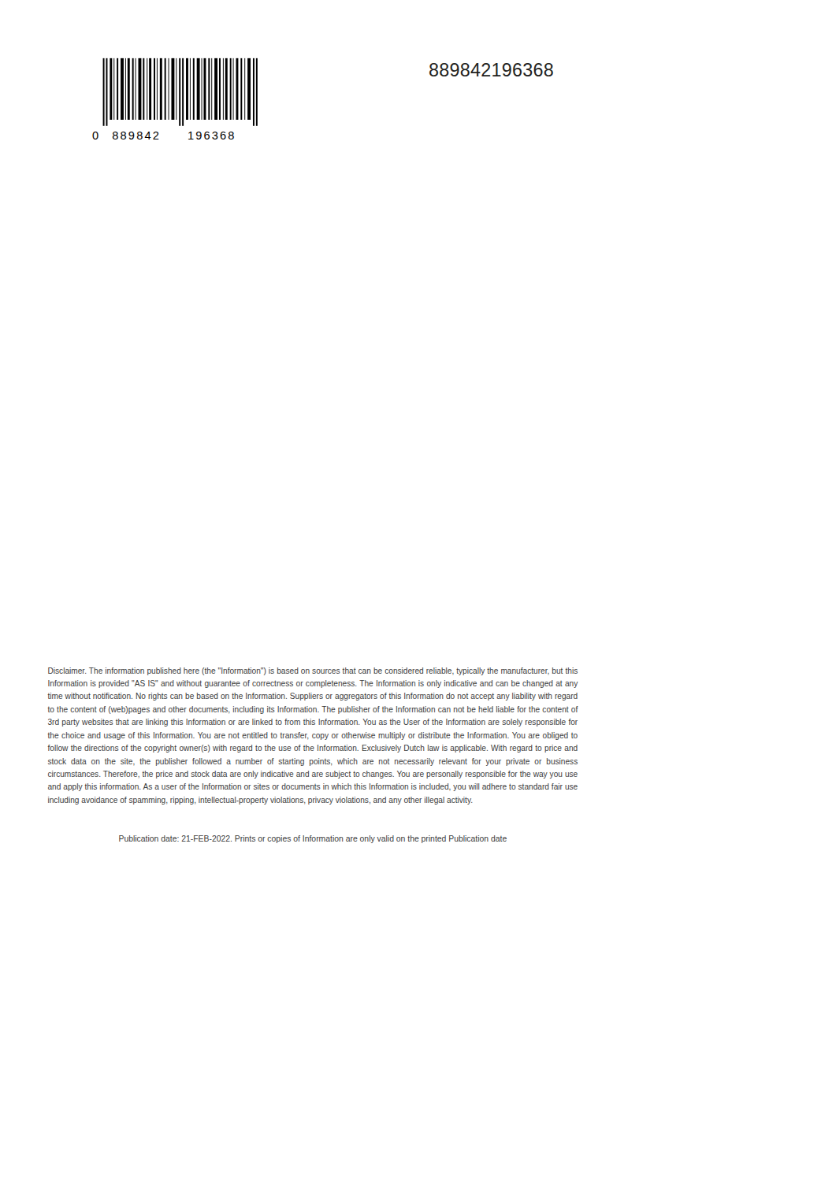0 889842 196368
889842196368
Disclaimer. The information published here (the "Information") is based on sources that can be considered reliable, typically the manufacturer, but this Information is provided "AS IS" and without guarantee of correctness or completeness. The Information is only indicative and can be changed at any time without notification. No rights can be based on the Information. Suppliers or aggregators of this Information do not accept any liability with regard to the content of (web)pages and other documents, including its Information. The publisher of the Information can not be held liable for the content of 3rd party websites that are linking this Information or are linked to from this Information. You as the User of the Information are solely responsible for the choice and usage of this Information. You are not entitled to transfer, copy or otherwise multiply or distribute the Information. You are obliged to follow the directions of the copyright owner(s) with regard to the use of the Information. Exclusively Dutch law is applicable. With regard to price and stock data on the site, the publisher followed a number of starting points, which are not necessarily relevant for your private or business circumstances. Therefore, the price and stock data are only indicative and are subject to changes. You are personally responsible for the way you use and apply this information. As a user of the Information or sites or documents in which this Information is included, you will adhere to standard fair use including avoidance of spamming, ripping, intellectual-property violations, privacy violations, and any other illegal activity.
Publication date: 21-FEB-2022. Prints or copies of Information are only valid on the printed Publication date